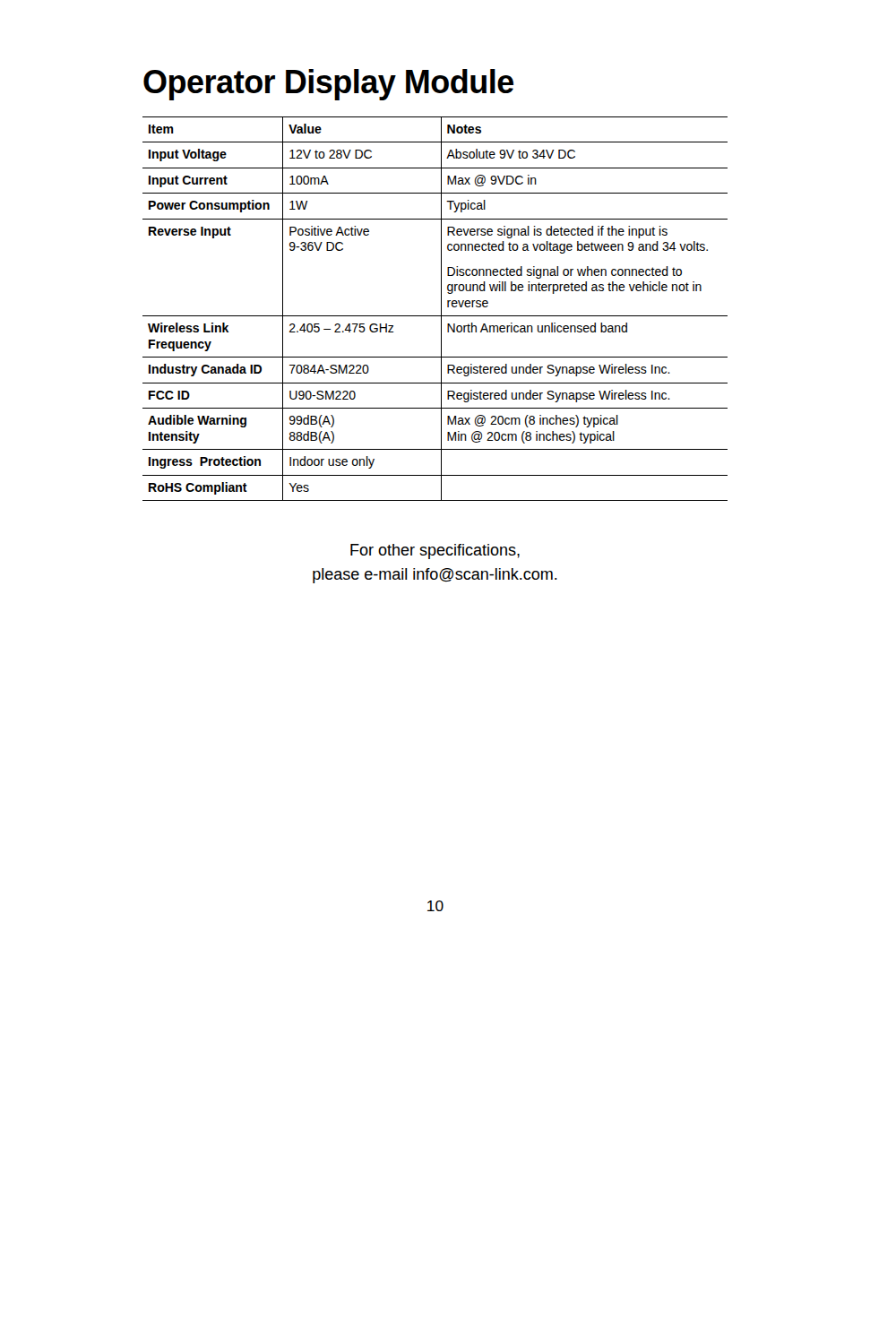Operator Display Module
| Item | Value | Notes |
| --- | --- | --- |
| Input Voltage | 12V to 28V DC | Absolute 9V to 34V DC |
| Input Current | 100mA | Max @ 9VDC in |
| Power Consumption | 1W | Typical |
| Reverse Input | Positive Active 9-36V DC | Reverse signal is detected if the input is connected to a voltage between 9 and 34 volts. Disconnected signal or when connected to ground will be interpreted as the vehicle not in reverse |
| Wireless Link Frequency | 2.405 – 2.475 GHz | North American unlicensed band |
| Industry Canada ID | 7084A-SM220 | Registered under Synapse Wireless Inc. |
| FCC ID | U90-SM220 | Registered under Synapse Wireless Inc. |
| Audible Warning Intensity | 99dB(A) 88dB(A) | Max @ 20cm (8 inches) typical Min @ 20cm (8 inches) typical |
| Ingress Protection | Indoor use only | |
| RoHS Compliant | Yes | |
For other specifications,
please e-mail info@scan-link.com.
10